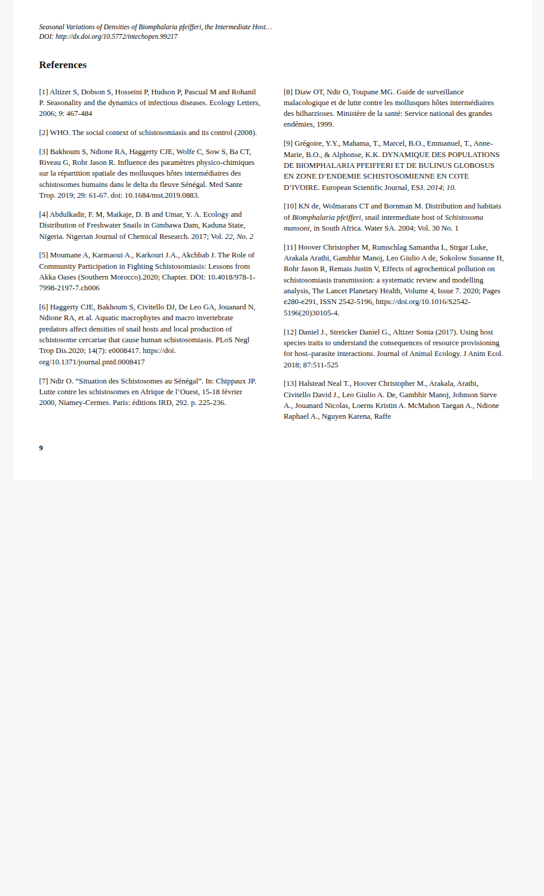Seasonal Variations of Densities of Biomphalaria pfeifferi, the Intermediate Host… DOI: http://dx.doi.org/10.5772/intechopen.99217
References
[1] Altizer S, Dobson S, Hosseini P, Hudson P, Pascual M and Rohanil P. Seasonality and the dynamics of infectious diseases. Ecology Letters, 2006; 9: 467-484
[2] WHO. The social context of schistosomiasis and its control (2008).
[3] Bakhoum S, Ndione RA, Haggerty CJE, Wolfe C, Sow S, Ba CT, Riveau G, Rohr Jason R. Influence des paramètres physico-chimiques sur la répartition spatiale des mollusques hôtes intermédiaires des schistosomes humains dans le delta du fleuve Sénégal. Med Sante Trop. 2019; 29: 61-67. doi: 10.1684/mst.2019.0883.
[4] Abdulkadir, F. M, Maikaje, D. B and Umar, Y. A. Ecology and Distribution of Freshwater Snails in Gimbawa Dam, Kaduna State, Nigeria. Nigerian Journal of Chemical Research. 2017; Vol. 22, No. 2
[5] Moumane A, Karmaoui A., Karkouri J.A., Akchbab J. The Role of Community Participation in Fighting Schistosomiasis: Lessons from Akka Oases (Southern Morocco).2020; Chapter. DOI: 10.4018/978-1-7998-2197-7.ch006
[6] Haggerty CJE, Bakhoum S, Civitello DJ, De Leo GA, Jouanard N, Ndione RA, et al. Aquatic macrophytes and macro invertebrate predators affect densities of snail hosts and local production of schistosome cercariae that cause human schistosomiasis. PLoS Negl Trop Dis.2020; 14(7): e0008417. https://doi. org/10.1371/journal.pntd.0008417
[7] Ndir O. “Situation des Schistosomes au Sénégal”. In: Chippaux JP. Lutte contre les schistosomes en Afrique de l’Ouest, 15-18 février 2000, Niamey-Cermes. Paris: éditions IRD, 292. p. 225-236.
[8] Diaw OT, Ndir O, Toupane MG. Guide de surveillance malacologique et de lutte contre les mollusques hôtes intermédiaires des bilharzioses. Ministère de la santé: Service national des grandes endémies, 1999.
[9] Grégoire, Y.Y., Mahama, T., Marcel, B.O., Emmanuel, T., Anne- Marie, B.O., & Alphonse, K.K. DYNAMIQUE DES POPULATIONS DE BIOMPHALARIA PFEIFFERI ET DE BULINUS GLOBOSUS EN ZONE D’ENDEMIE SCHISTOSOMIENNE EN COTE D’IVOIRE. European Scientific Journal, ESJ. 2014; 10.
[10] KN de, Wolmarans CT and Bornman M. Distribution and habitats of Biomphalaria pfeifferi, snail intermediate host of Schistosoma mansoni, in South Africa. Water SA. 2004; Vol. 30 No. 1
[11] Hoover Christopher M, Rumschlag Samantha L, Strgar Luke, Arakala Arathi, Gambhir Manoj, Leo Giulio A de, Sokolow Susanne H, Rohr Jason R, Remais Justin V, Effects of agrochemical pollution on schistosomiasis transmission: a systematic review and modelling analysis, The Lancet Planetary Health, Volume 4, Issue 7. 2020; Pages e280-e291, ISSN 2542-5196, https://doi.org/10.1016/S2542-5196(20)30105-4.
[12] Daniel J., Streicker Daniel G., Altizer Sonia (2017). Using host species traits to understand the consequences of resource provisioning for host–parasite interactions. Journal of Animal Ecology. J Anim Ecol. 2018; 87:511-525
[13] Halstead Neal T., Hoover Christopher M., Arakala, Arathi, Civitello David J., Leo Giulio A. De, Gambhir Manoj, Johnson Steve A., Jouanard Nicolas, Loerns Kristin A. McMahon Taegan A., Ndione Raphael A., Nguyen Karena, Raffe
9